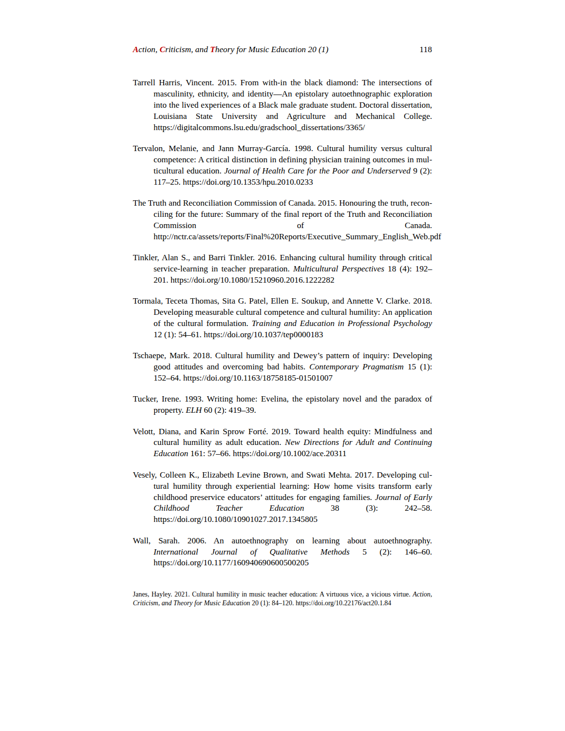Action, Criticism, and Theory for Music Education 20 (1)
118
Tarrell Harris, Vincent. 2015. From with-in the black diamond: The intersections of masculinity, ethnicity, and identity—An epistolary autoethnographic exploration into the lived experiences of a Black male graduate student. Doctoral dissertation, Louisiana State University and Agriculture and Mechanical College. https://digitalcommons.lsu.edu/gradschool_dissertations/3365/
Tervalon, Melanie, and Jann Murray-García. 1998. Cultural humility versus cultural competence: A critical distinction in defining physician training outcomes in multicultural education. Journal of Health Care for the Poor and Underserved 9 (2): 117–25. https://doi.org/10.1353/hpu.2010.0233
The Truth and Reconciliation Commission of Canada. 2015. Honouring the truth, reconciling for the future: Summary of the final report of the Truth and Reconciliation Commission of Canada. http://nctr.ca/assets/reports/Final%20Reports/Executive_Summary_English_Web.pdf
Tinkler, Alan S., and Barri Tinkler. 2016. Enhancing cultural humility through critical service-learning in teacher preparation. Multicultural Perspectives 18 (4): 192–201. https://doi.org/10.1080/15210960.2016.1222282
Tormala, Teceta Thomas, Sita G. Patel, Ellen E. Soukup, and Annette V. Clarke. 2018. Developing measurable cultural competence and cultural humility: An application of the cultural formulation. Training and Education in Professional Psychology 12 (1): 54–61. https://doi.org/10.1037/tep0000183
Tschaepe, Mark. 2018. Cultural humility and Dewey’s pattern of inquiry: Developing good attitudes and overcoming bad habits. Contemporary Pragmatism 15 (1): 152–64. https://doi.org/10.1163/18758185-01501007
Tucker, Irene. 1993. Writing home: Evelina, the epistolary novel and the paradox of property. ELH 60 (2): 419–39.
Velott, Diana, and Karin Sprow Forté. 2019. Toward health equity: Mindfulness and cultural humility as adult education. New Directions for Adult and Continuing Education 161: 57–66. https://doi.org/10.1002/ace.20311
Vesely, Colleen K., Elizabeth Levine Brown, and Swati Mehta. 2017. Developing cultural humility through experiential learning: How home visits transform early childhood preservice educators’ attitudes for engaging families. Journal of Early Childhood Teacher Education 38 (3): 242–58. https://doi.org/10.1080/10901027.2017.1345805
Wall, Sarah. 2006. An autoethnography on learning about autoethnography. International Journal of Qualitative Methods 5 (2): 146–60. https://doi.org/10.1177/160940690600500205
Janes, Hayley. 2021. Cultural humility in music teacher education: A virtuous vice, a vicious virtue. Action, Criticism, and Theory for Music Education 20 (1): 84–120. https://doi.org/10.22176/act20.1.84